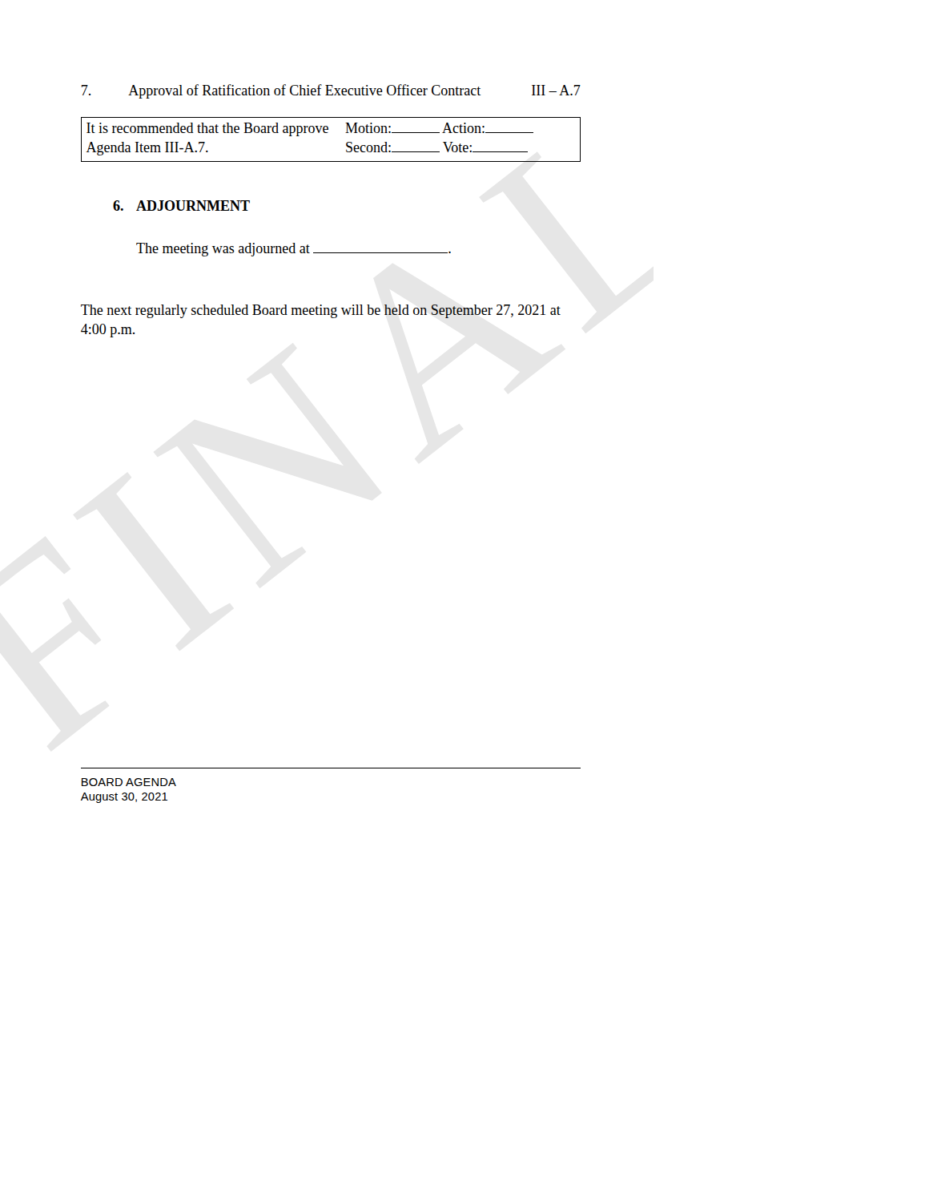FINAL
7.
Approval of Ratification of Chief Executive Officer Contract
III – A.7
| It is recommended that the Board approve Agenda Item III-A.7. | Motion: Action: Second: Vote: |
6. ADJOURNMENT
The meeting was adjourned at .
The next regularly scheduled Board meeting will be held on September 27, 2021 at 4:00 p.m.
BOARD AGENDA
August 30, 2021